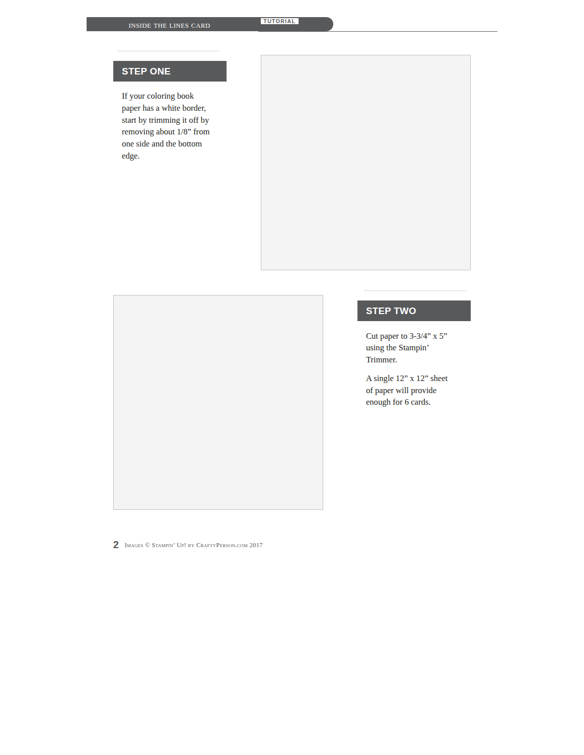Inside the Lines Card
TUTORIAL
STEP ONE
If your coloring book paper has a white border, start by trimming it off by removing about 1/8” from one side and the bottom edge.
STEP TWO
Cut paper to 3-3/4” x 5” using the Stampin’ Trimmer.
A single 12” x 12” sheet of paper will provide enough for 6 cards.
2 Images © Stampin’ Up! by CraftyPerson.com 2017